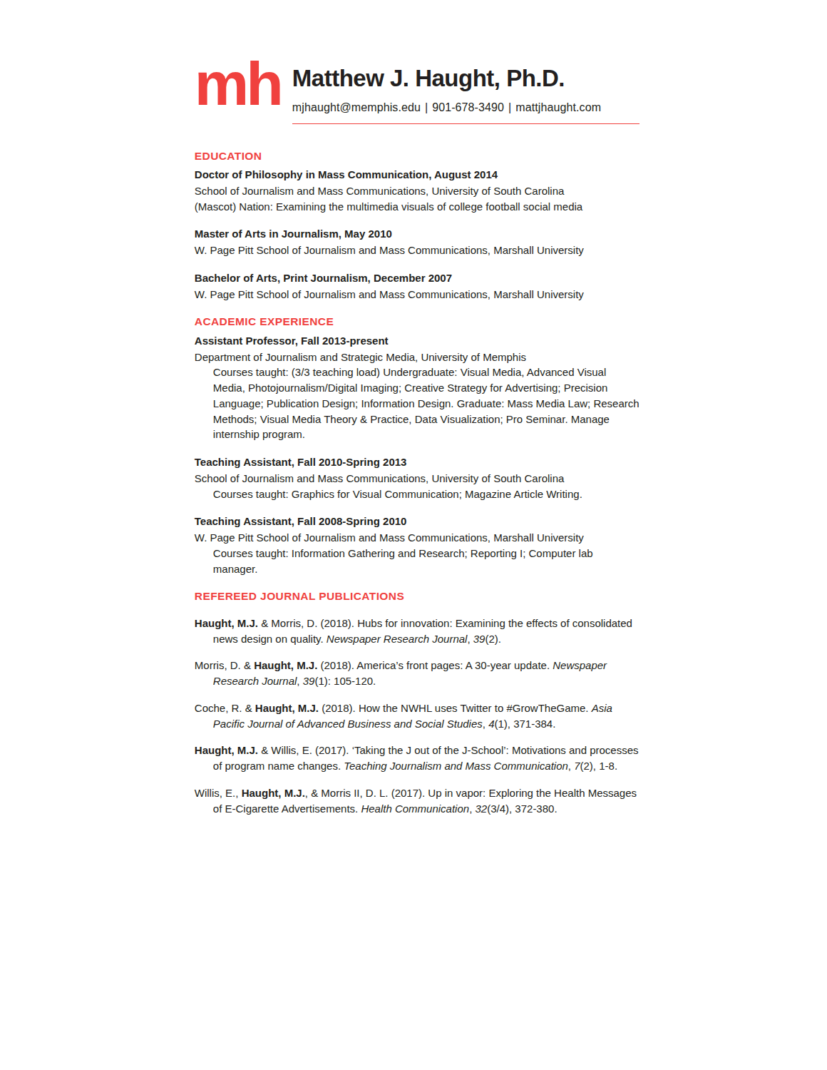mh
Matthew J. Haught, Ph.D.
mjhaught@memphis.edu|901-678-3490|mattjhaught.com
Education
Doctor of Philosophy in Mass Communication, August 2014
School of Journalism and Mass Communications, University of South Carolina
(Mascot) Nation: Examining the multimedia visuals of college football social media
Master of Arts in Journalism, May 2010
W. Page Pitt School of Journalism and Mass Communications, Marshall University
Bachelor of Arts, Print Journalism, December 2007
W. Page Pitt School of Journalism and Mass Communications, Marshall University
Academic Experience
Assistant Professor, Fall 2013-present
Department of Journalism and Strategic Media, University of Memphis
Courses taught: (3/3 teaching load) Undergraduate: Visual Media, Advanced Visual Media, Photojournalism/Digital Imaging; Creative Strategy for Advertising; Precision Language; Publication Design; Information Design. Graduate: Mass Media Law; Research Methods; Visual Media Theory & Practice, Data Visualization; Pro Seminar. Manage internship program.
Teaching Assistant, Fall 2010-Spring 2013
School of Journalism and Mass Communications, University of South Carolina
Courses taught: Graphics for Visual Communication; Magazine Article Writing.
Teaching Assistant, Fall 2008-Spring 2010
W. Page Pitt School of Journalism and Mass Communications, Marshall University
Courses taught: Information Gathering and Research; Reporting I; Computer lab manager.
Refereed Journal Publications
Haught, M.J. & Morris, D. (2018). Hubs for innovation: Examining the effects of consolidated news design on quality. Newspaper Research Journal, 39(2).
Morris, D. & Haught, M.J. (2018). America’s front pages: A 30-year update. Newspaper Research Journal, 39(1): 105-120.
Coche, R. & Haught, M.J. (2018). How the NWHL uses Twitter to #GrowTheGame. Asia Pacific Journal of Advanced Business and Social Studies, 4(1), 371-384.
Haught, M.J. & Willis, E. (2017). ‘Taking the J out of the J-School’: Motivations and processes of program name changes. Teaching Journalism and Mass Communication, 7(2), 1-8.
Willis, E., Haught, M.J., & Morris II, D. L. (2017). Up in vapor: Exploring the Health Messages of E-Cigarette Advertisements. Health Communication, 32(3/4), 372-380.